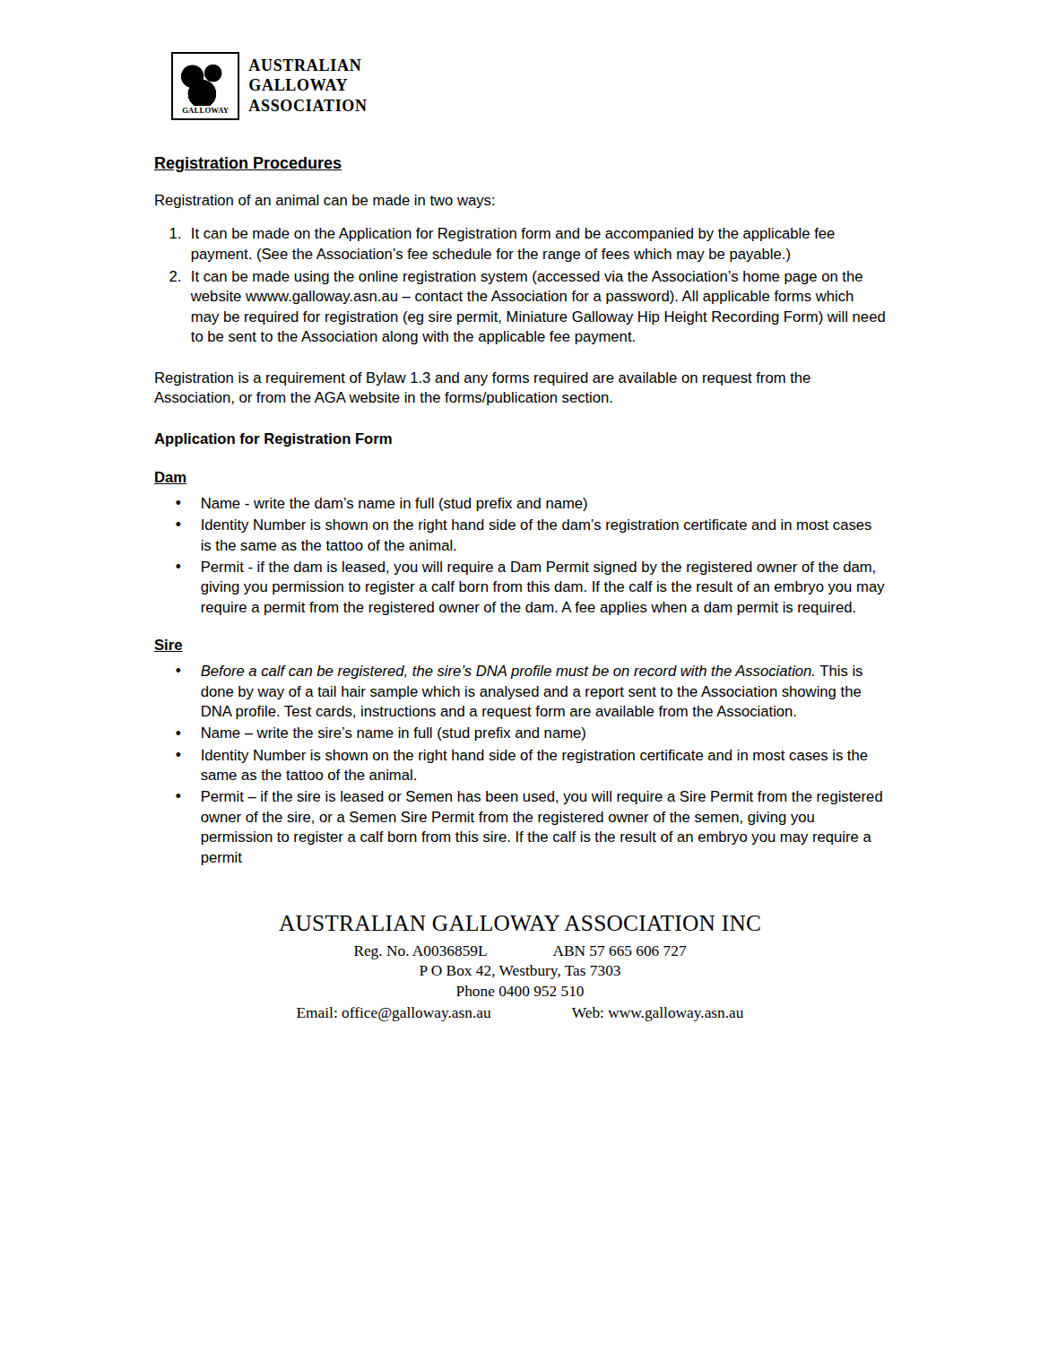AUSTRALIAN
GALLOWAY
ASSOCIATION
Registration Procedures
Registration of an animal can be made in two ways:
It can be made on the Application for Registration form and be accompanied by the applicable fee payment. (See the Association’s fee schedule for the range of fees which may be payable.)
It can be made using the online registration system (accessed via the Association’s home page on the website wwww.galloway.asn.au – contact the Association for a password). All applicable forms which may be required for registration (eg sire permit, Miniature Galloway Hip Height Recording Form) will need to be sent to the Association along with the applicable fee payment.
Registration is a requirement of Bylaw 1.3 and any forms required are available on request from the Association, or from the AGA website in the forms/publication section.
Application for Registration Form
Dam
Name - write the dam’s name in full (stud prefix and name)
Identity Number is shown on the right hand side of the dam’s registration certificate and in most cases is the same as the tattoo of the animal.
Permit - if the dam is leased, you will require a Dam Permit signed by the registered owner of the dam, giving you permission to register a calf born from this dam. If the calf is the result of an embryo you may require a permit from the registered owner of the dam. A fee applies when a dam permit is required.
Sire
Before a calf can be registered, the sire’s DNA profile must be on record with the Association. This is done by way of a tail hair sample which is analysed and a report sent to the Association showing the DNA profile. Test cards, instructions and a request form are available from the Association.
Name – write the sire’s name in full (stud prefix and name)
Identity Number is shown on the right hand side of the registration certificate and in most cases is the same as the tattoo of the animal.
Permit – if the sire is leased or Semen has been used, you will require a Sire Permit from the registered owner of the sire, or a Semen Sire Permit from the registered owner of the semen, giving you permission to register a calf born from this sire. If the calf is the result of an embryo you may require a permit
AUSTRALIAN GALLOWAY ASSOCIATION INC
Reg. No. A0036859L ABN 57 665 606 727
P O Box 42, Westbury, Tas 7303
Phone 0400 952 510
Email: office@galloway.asn.au Web: www.galloway.asn.au